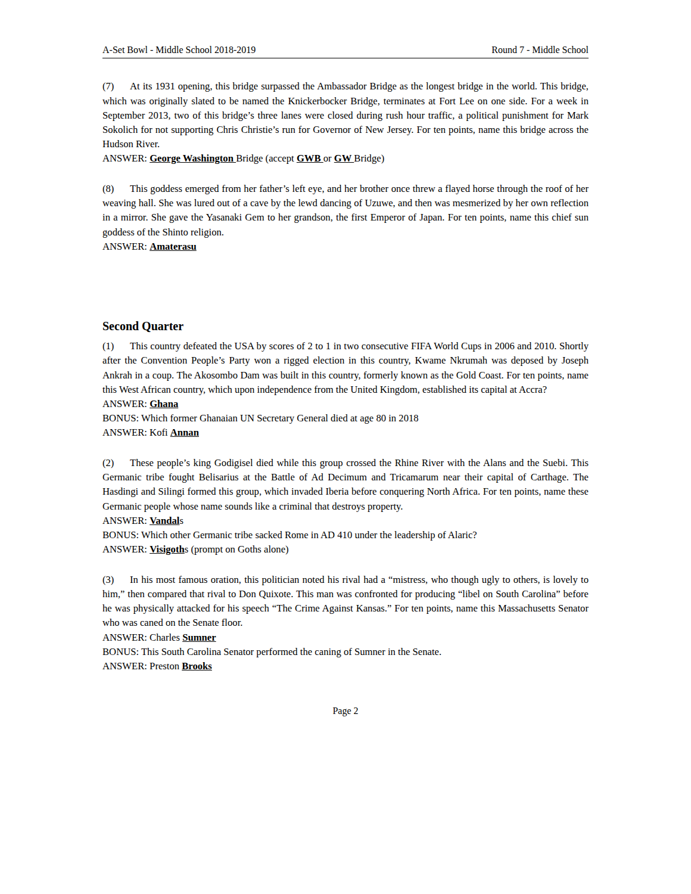A-Set Bowl - Middle School 2018-2019 Round 7 - Middle School
(7) At its 1931 opening, this bridge surpassed the Ambassador Bridge as the longest bridge in the world. This bridge, which was originally slated to be named the Knickerbocker Bridge, terminates at Fort Lee on one side. For a week in September 2013, two of this bridge’s three lanes were closed during rush hour traffic, a political punishment for Mark Sokolich for not supporting Chris Christie’s run for Governor of New Jersey. For ten points, name this bridge across the Hudson River.
ANSWER: George Washington Bridge (accept GWB or GW Bridge)
(8) This goddess emerged from her father’s left eye, and her brother once threw a flayed horse through the roof of her weaving hall. She was lured out of a cave by the lewd dancing of Uzuwe, and then was mesmerized by her own reflection in a mirror. She gave the Yasanaki Gem to her grandson, the first Emperor of Japan. For ten points, name this chief sun goddess of the Shinto religion.
ANSWER: Amaterasu
Second Quarter
(1) This country defeated the USA by scores of 2 to 1 in two consecutive FIFA World Cups in 2006 and 2010. Shortly after the Convention People’s Party won a rigged election in this country, Kwame Nkrumah was deposed by Joseph Ankrah in a coup. The Akosombo Dam was built in this country, formerly known as the Gold Coast. For ten points, name this West African country, which upon independence from the United Kingdom, established its capital at Accra?
ANSWER: Ghana
BONUS: Which former Ghanaian UN Secretary General died at age 80 in 2018
ANSWER: Kofi Annan
(2) These people’s king Godigisel died while this group crossed the Rhine River with the Alans and the Suebi. This Germanic tribe fought Belisarius at the Battle of Ad Decimum and Tricamarum near their capital of Carthage. The Hasdingi and Silingi formed this group, which invaded Iberia before conquering North Africa. For ten points, name these Germanic people whose name sounds like a criminal that destroys property.
ANSWER: Vandals
BONUS: Which other Germanic tribe sacked Rome in AD 410 under the leadership of Alaric?
ANSWER: Visigoths (prompt on Goths alone)
(3) In his most famous oration, this politician noted his rival had a “mistress, who though ugly to others, is lovely to him,” then compared that rival to Don Quixote. This man was confronted for producing “libel on South Carolina” before he was physically attacked for his speech “The Crime Against Kansas.” For ten points, name this Massachusetts Senator who was caned on the Senate floor.
ANSWER: Charles Sumner
BONUS: This South Carolina Senator performed the caning of Sumner in the Senate.
ANSWER: Preston Brooks
Page 2